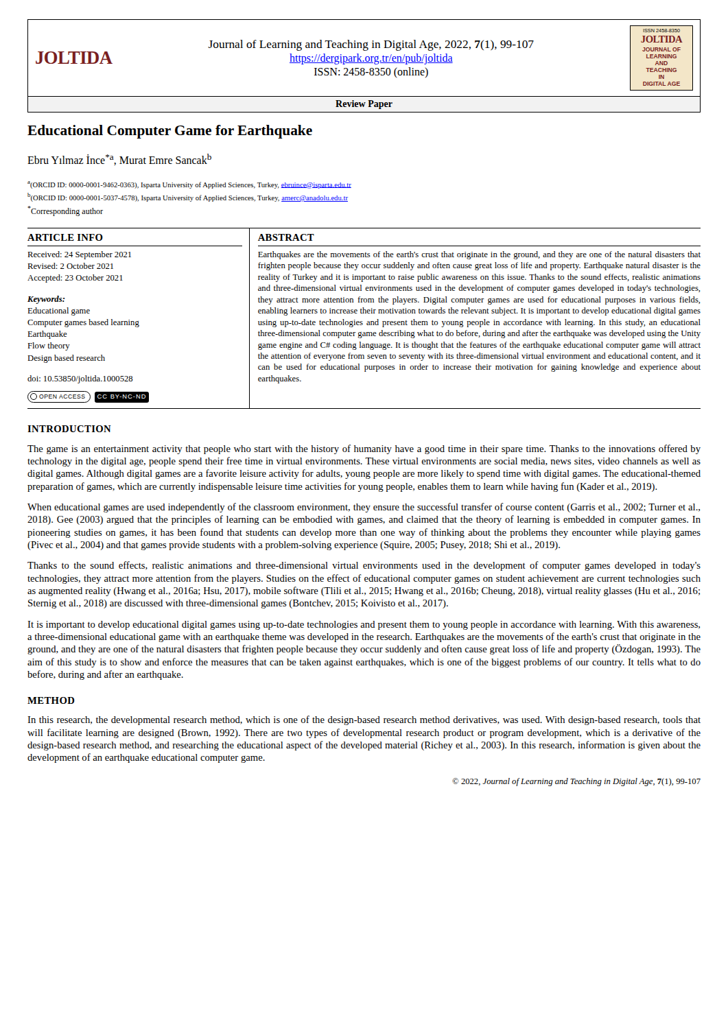JOLTIDA
Journal of Learning and Teaching in Digital Age, 2022, 7(1), 99-107
https://dergipark.org.tr/en/pub/joltida
ISSN: 2458-8350 (online)
ISSN 2458-8350
JOLTIDA
JOURNAL OF
LEARNING
AND
TEACHING
IN
DIGITAL AGE
Review Paper
Educational Computer Game for Earthquake
Ebru Yılmaz İnce*a, Murat Emre Sancakb
a(ORCID ID: 0000-0001-9462-0363), Isparta University of Applied Sciences, Turkey, ebruince@isparta.edu.tr
b(ORCID ID: 0000-0001-5037-4578), Isparta University of Applied Sciences, Turkey, amerc@anadolu.edu.tr
*Corresponding author
ARTICLE INFO
Received: 24 September 2021
Revised: 2 October 2021
Accepted: 23 October 2021
Keywords:
Educational game
Computer games based learning
Earthquake
Flow theory
Design based research
doi: 10.53850/joltida.1000528
OPEN ACCESS CC BY-NC-ND
ABSTRACT
Earthquakes are the movements of the earth's crust that originate in the ground, and they are one of the natural disasters that frighten people because they occur suddenly and often cause great loss of life and property. Earthquake natural disaster is the reality of Turkey and it is important to raise public awareness on this issue. Thanks to the sound effects, realistic animations and three-dimensional virtual environments used in the development of computer games developed in today's technologies, they attract more attention from the players. Digital computer games are used for educational purposes in various fields, enabling learners to increase their motivation towards the relevant subject. It is important to develop educational digital games using up-to-date technologies and present them to young people in accordance with learning. In this study, an educational three-dimensional computer game describing what to do before, during and after the earthquake was developed using the Unity game engine and C# coding language. It is thought that the features of the earthquake educational computer game will attract the attention of everyone from seven to seventy with its three-dimensional virtual environment and educational content, and it can be used for educational purposes in order to increase their motivation for gaining knowledge and experience about earthquakes.
INTRODUCTION
The game is an entertainment activity that people who start with the history of humanity have a good time in their spare time. Thanks to the innovations offered by technology in the digital age, people spend their free time in virtual environments. These virtual environments are social media, news sites, video channels as well as digital games. Although digital games are a favorite leisure activity for adults, young people are more likely to spend time with digital games. The educational-themed preparation of games, which are currently indispensable leisure time activities for young people, enables them to learn while having fun (Kader et al., 2019).
When educational games are used independently of the classroom environment, they ensure the successful transfer of course content (Garris et al., 2002; Turner et al., 2018). Gee (2003) argued that the principles of learning can be embodied with games, and claimed that the theory of learning is embedded in computer games. In pioneering studies on games, it has been found that students can develop more than one way of thinking about the problems they encounter while playing games (Pivec et al., 2004) and that games provide students with a problem-solving experience (Squire, 2005; Pusey, 2018; Shi et al., 2019).
Thanks to the sound effects, realistic animations and three-dimensional virtual environments used in the development of computer games developed in today's technologies, they attract more attention from the players. Studies on the effect of educational computer games on student achievement are current technologies such as augmented reality (Hwang et al., 2016a; Hsu, 2017), mobile software (Tlili et al., 2015; Hwang et al., 2016b; Cheung, 2018), virtual reality glasses (Hu et al., 2016; Sternig et al., 2018) are discussed with three-dimensional games (Bontchev, 2015; Koivisto et al., 2017).
It is important to develop educational digital games using up-to-date technologies and present them to young people in accordance with learning. With this awareness, a three-dimensional educational game with an earthquake theme was developed in the research. Earthquakes are the movements of the earth's crust that originate in the ground, and they are one of the natural disasters that frighten people because they occur suddenly and often cause great loss of life and property (Özdogan, 1993). The aim of this study is to show and enforce the measures that can be taken against earthquakes, which is one of the biggest problems of our country. It tells what to do before, during and after an earthquake.
METHOD
In this research, the developmental research method, which is one of the design-based research method derivatives, was used. With design-based research, tools that will facilitate learning are designed (Brown, 1992). There are two types of developmental research product or program development, which is a derivative of the design-based research method, and researching the educational aspect of the developed material (Richey et al., 2003). In this research, information is given about the development of an earthquake educational computer game.
© 2022, Journal of Learning and Teaching in Digital Age, 7(1), 99-107